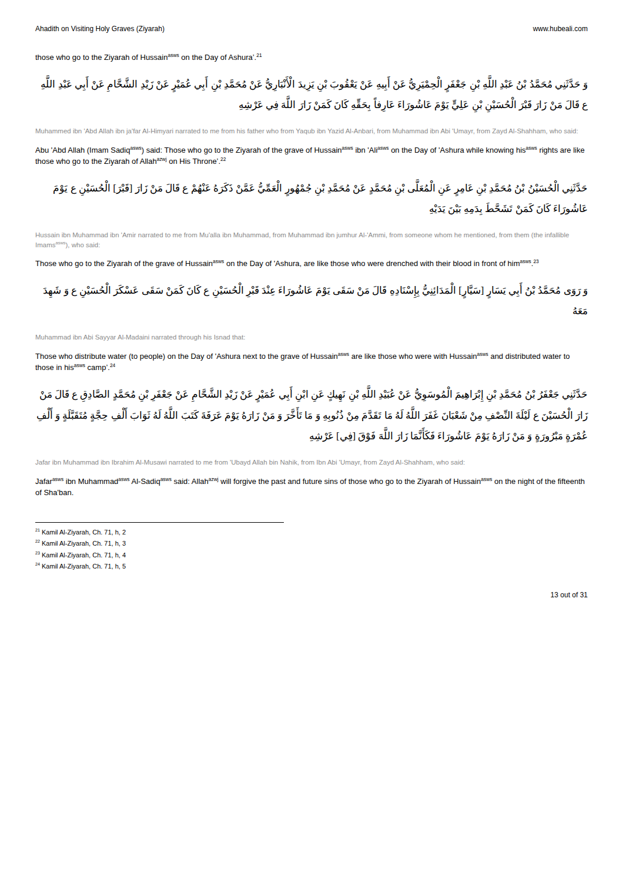Ahadith on Visiting Holy Graves (Ziyarah)
www.hubeali.com
those who go to the Ziyarah of Hussainasws on the Day of Ashura’.21
وَ حَدَّثَنِي مُحَمَّدُ بْنُ عَبْدِ اللَّهِ بْنِ جَعْفَرٍ الْحِمْيَرِيُّ عَنْ أَبِيهِ عَنْ يَعْقُوبَ بْنِ يَزِيدَ الْأَنْبَارِيُّ عَنْ مُحَمَّدِ بْنِ أَبِي عُمَيْرٍ عَنْ زَيْدِ الشَّحَّامِ عَنْ أَبِي عَبْدِ اللَّهِ ع قَالَ مَنْ زَارَ قَبْرَ الْحُسَيْنِ بْنِ عَلِيٍّ يَوْمَ عَاشُورَاءَ عَارِفاً بِحَقِّهِ كَانَ كَمَنْ زَارَ اللَّهَ فِي عَرْشِهِ
Muhammed ibn 'Abd Allah ibn ja'far Al-Himyari narrated to me from his father who from Yaqub ibn Yazid Al-Anbari, from Muhammad ibn Abi 'Umayr, from Zayd Al-Shahham, who said:
Abu 'Abd Allah (Imam Sadiqasws) said: Those who go to the Ziyarah of the grave of Hussainasws ibn 'Aliasws on the Day of 'Ashura while knowing hisasws rights are like those who go to the Ziyarah of Allahazwj on His Throne’.22
حَدَّثَنِي الْحُسَيْنُ بْنُ مُحَمَّدِ بْنِ عَامِرٍ عَنِ الْمُعَلَّى بْنِ مُحَمَّدٍ عَنْ مُحَمَّدِ بْنِ جُمْهُورٍ الْعَمِّيُّ عَمَّنْ ذَكَرَهُ عَنْهُمْ ع قَالَ مَنْ زَارَ [قَبْرَ] الْحُسَيْنِ ع يَوْمَ عَاشُورَاءَ كَانَ كَمَنْ تَشَحَّطَ بِدَمِهِ بَيْنَ يَدَيْهِ
Hussain ibn Muhammad ibn 'Amir narrated to me from Mu'alla ibn Muhammad, from Muhammad ibn jumhur Al-'Ammi, from someone whom he mentioned, from them (the infallible Imamsasws), who said:
Those who go to the Ziyarah of the grave of Hussainasws on the Day of 'Ashura, are like those who were drenched with their blood in front of himasws.23
وَ رَوَى مُحَمَّدُ بْنُ أَبِي يَسَارٍ [سَيَّارٍ] الْمَدَائِنِيُّ بِإِسْنَادِهِ قَالَ مَنْ سَقَى يَوْمَ عَاشُورَاءَ عِنْدَ قَبْرِ الْحُسَيْنِ ع كَانَ كَمَنْ سَقَى عَسْكَرَ الْحُسَيْنِ ع وَ شَهِدَ مَعَهُ
Muhammad ibn Abi Sayyar Al-Madaini narrated through his Isnad that:
Those who distribute water (to people) on the Day of 'Ashura next to the grave of Hussainasws are like those who were with Hussainasws and distributed water to those in hisasws camp’.24
حَدَّثَنِي جَعْفَرُ بْنُ مُحَمَّدِ بْنِ إِبْرَاهِيمَ الْمُوسَوِيُّ عَنْ عُبَيْدِ اللَّهِ بْنِ نَهِيكٍ عَنِ ابْنِ أَبِي عُمَيْرٍ عَنْ زَيْدِ الشَّحَّامِ عَنْ جَعْفَرِ بْنِ مُحَمَّدٍ الصَّادِقِ ع قَالَ مَنْ زَارَ الْحُسَيْنَ ع لَيْلَةَ النِّصْفِ مِنْ شَعْبَانَ غَفَرَ اللَّهُ لَهُ مَا تَقَدَّمَ مِنْ ذُنُوبِهِ وَ مَا تَأَخَّرَ وَ مَنْ زَارَهُ يَوْمَ عَرَفَةَ كَتَبَ اللَّهُ لَهُ ثَوَابَ أَلْفِ حِجَّةٍ مُتَقَبَّلَةٍ وَ أَلْفِ عُمْرَةٍ مَبْرُورَةٍ وَ مَنْ زَارَهُ يَوْمَ عَاشُورَاءَ فَكَأَنَّمَا زَارَ اللَّهَ فَوْقَ [فِي] عَرْشِهِ
Jafar ibn Muhammad ibn Ibrahim Al-Musawi narrated to me from 'Ubayd Allah bin Nahik, from Ibn Abi 'Umayr, from Zayd Al-Shahham, who said:
Jafarasws ibn Muhammadasws Al-Sadiqasws said: Allahazwj will forgive the past and future sins of those who go to the Ziyarah of Hussainasws on the night of the fifteenth of Sha'ban.
21 Kamil Al-Ziyarah, Ch. 71, h, 2
22 Kamil Al-Ziyarah, Ch. 71, h, 3
23 Kamil Al-Ziyarah, Ch. 71, h, 4
24 Kamil Al-Ziyarah, Ch. 71, h, 5
13 out of 31